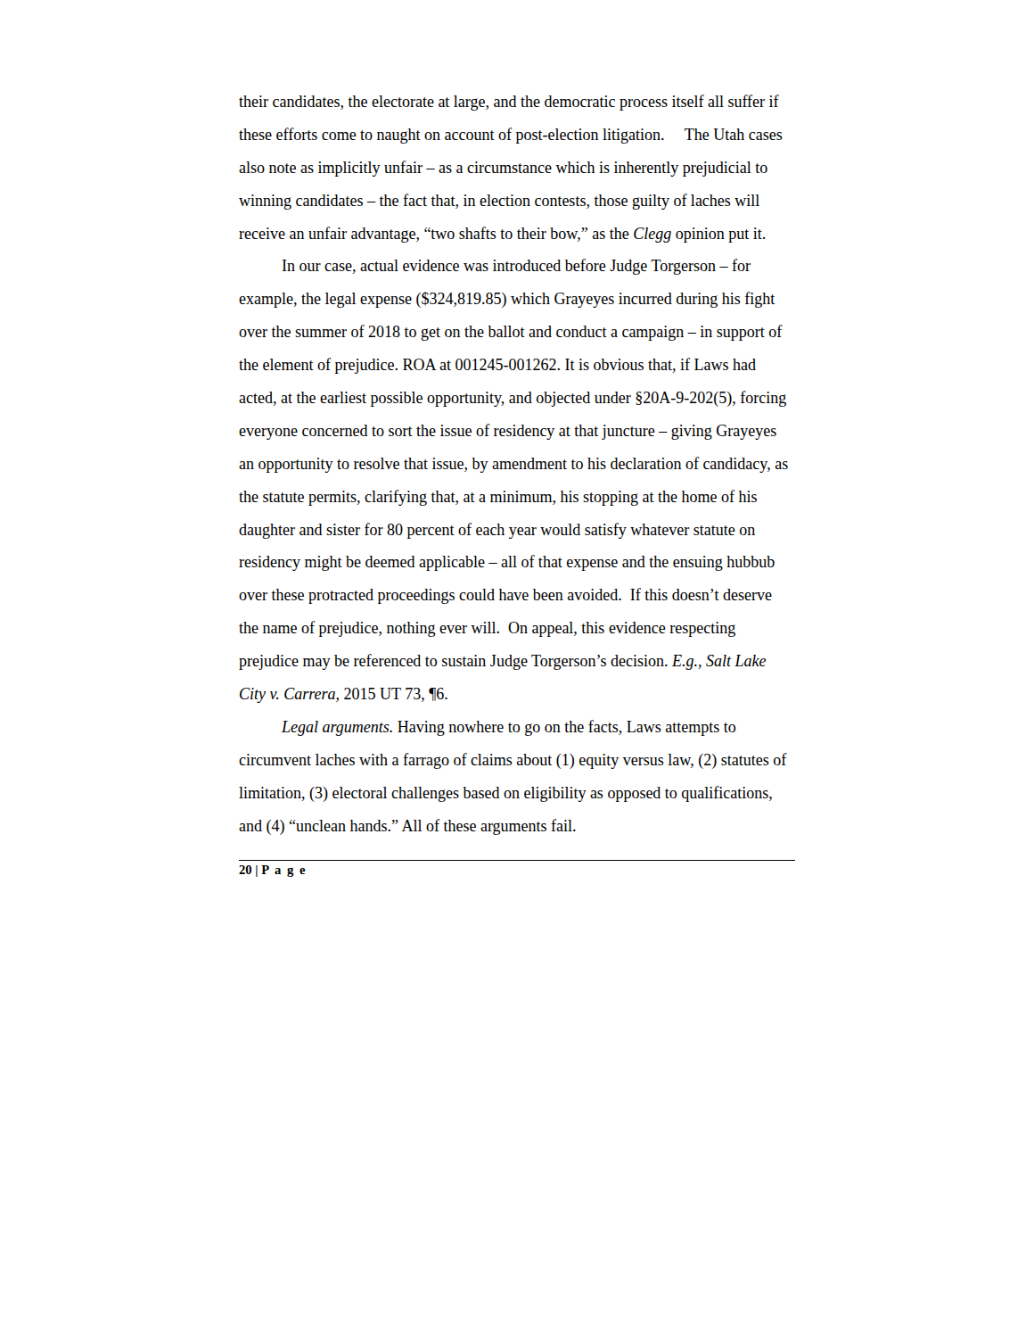their candidates, the electorate at large, and the democratic process itself all suffer if these efforts come to naught on account of post-election litigation. The Utah cases also note as implicitly unfair – as a circumstance which is inherently prejudicial to winning candidates – the fact that, in election contests, those guilty of laches will receive an unfair advantage, “two shafts to their bow,” as the Clegg opinion put it.
In our case, actual evidence was introduced before Judge Torgerson – for example, the legal expense ($324,819.85) which Grayeyes incurred during his fight over the summer of 2018 to get on the ballot and conduct a campaign – in support of the element of prejudice. ROA at 001245-001262. It is obvious that, if Laws had acted, at the earliest possible opportunity, and objected under §20A-9-202(5), forcing everyone concerned to sort the issue of residency at that juncture – giving Grayeyes an opportunity to resolve that issue, by amendment to his declaration of candidacy, as the statute permits, clarifying that, at a minimum, his stopping at the home of his daughter and sister for 80 percent of each year would satisfy whatever statute on residency might be deemed applicable – all of that expense and the ensuing hubbub over these protracted proceedings could have been avoided. If this doesn’t deserve the name of prejudice, nothing ever will. On appeal, this evidence respecting prejudice may be referenced to sustain Judge Torgerson’s decision. E.g., Salt Lake City v. Carrera, 2015 UT 73, ¶6.
Legal arguments. Having nowhere to go on the facts, Laws attempts to circumvent laches with a farrago of claims about (1) equity versus law, (2) statutes of limitation, (3) electoral challenges based on eligibility as opposed to qualifications, and (4) “unclean hands.” All of these arguments fail.
20 | P a g e